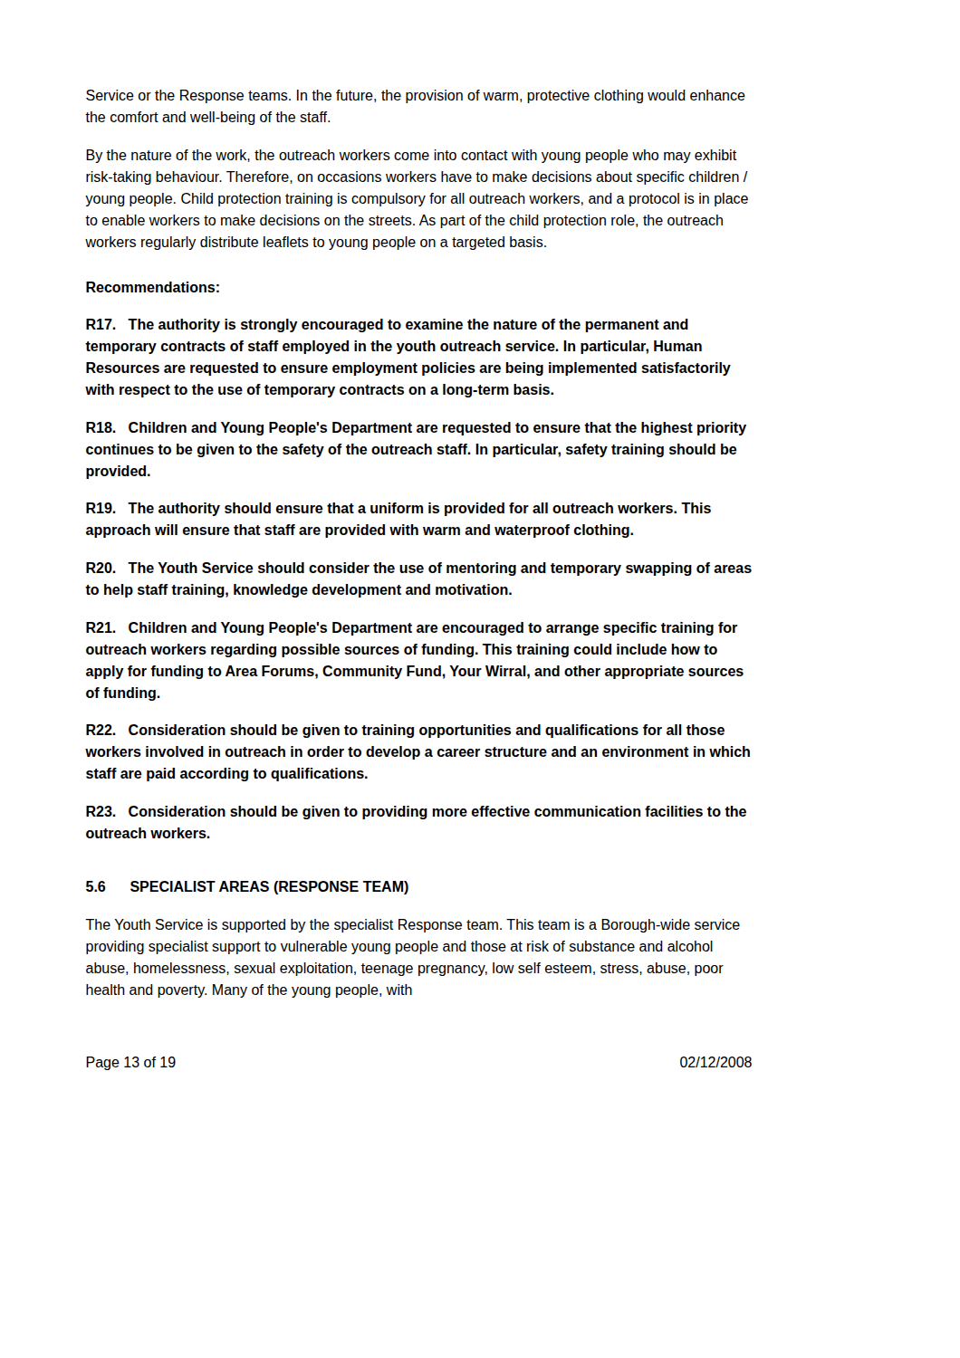Service or the Response teams. In the future, the provision of warm, protective clothing would enhance the comfort and well-being of the staff.
By the nature of the work, the outreach workers come into contact with young people who may exhibit risk-taking behaviour. Therefore, on occasions workers have to make decisions about specific children / young people. Child protection training is compulsory for all outreach workers, and a protocol is in place to enable workers to make decisions on the streets. As part of the child protection role, the outreach workers regularly distribute leaflets to young people on a targeted basis.
Recommendations:
R17. The authority is strongly encouraged to examine the nature of the permanent and temporary contracts of staff employed in the youth outreach service. In particular, Human Resources are requested to ensure employment policies are being implemented satisfactorily with respect to the use of temporary contracts on a long-term basis.
R18. Children and Young People's Department are requested to ensure that the highest priority continues to be given to the safety of the outreach staff. In particular, safety training should be provided.
R19. The authority should ensure that a uniform is provided for all outreach workers. This approach will ensure that staff are provided with warm and waterproof clothing.
R20. The Youth Service should consider the use of mentoring and temporary swapping of areas to help staff training, knowledge development and motivation.
R21. Children and Young People's Department are encouraged to arrange specific training for outreach workers regarding possible sources of funding. This training could include how to apply for funding to Area Forums, Community Fund, Your Wirral, and other appropriate sources of funding.
R22. Consideration should be given to training opportunities and qualifications for all those workers involved in outreach in order to develop a career structure and an environment in which staff are paid according to qualifications.
R23. Consideration should be given to providing more effective communication facilities to the outreach workers.
5.6 SPECIALIST AREAS (RESPONSE TEAM)
The Youth Service is supported by the specialist Response team. This team is a Borough-wide service providing specialist support to vulnerable young people and those at risk of substance and alcohol abuse, homelessness, sexual exploitation, teenage pregnancy, low self esteem, stress, abuse, poor health and poverty. Many of the young people, with
Page 13 of 19 02/12/2008